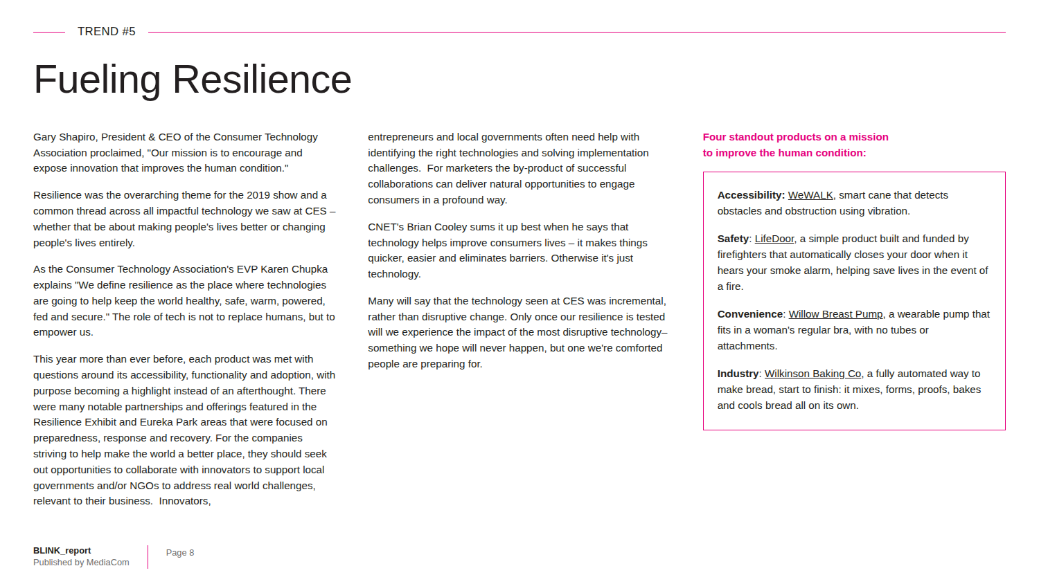TREND #5
Fueling Resilience
Gary Shapiro, President & CEO of the Consumer Technology Association proclaimed, "Our mission is to encourage and expose innovation that improves the human condition."
Resilience was the overarching theme for the 2019 show and a common thread across all impactful technology we saw at CES – whether that be about making people's lives better or changing people's lives entirely.
As the Consumer Technology Association's EVP Karen Chupka explains "We define resilience as the place where technologies are going to help keep the world healthy, safe, warm, powered, fed and secure." The role of tech is not to replace humans, but to empower us.
This year more than ever before, each product was met with questions around its accessibility, functionality and adoption, with purpose becoming a highlight instead of an afterthought. There were many notable partnerships and offerings featured in the Resilience Exhibit and Eureka Park areas that were focused on preparedness, response and recovery. For the companies striving to help make the world a better place, they should seek out opportunities to collaborate with innovators to support local governments and/or NGOs to address real world challenges, relevant to their business. Innovators,
entrepreneurs and local governments often need help with identifying the right technologies and solving implementation challenges. For marketers the by-product of successful collaborations can deliver natural opportunities to engage consumers in a profound way.
CNET's Brian Cooley sums it up best when he says that technology helps improve consumers lives – it makes things quicker, easier and eliminates barriers. Otherwise it's just technology.
Many will say that the technology seen at CES was incremental, rather than disruptive change. Only once our resilience is tested will we experience the impact of the most disruptive technology– something we hope will never happen, but one we're comforted people are preparing for.
Four standout products on a mission
to improve the human condition:
Accessibility: WeWALK, smart cane that detects obstacles and obstruction using vibration.
Safety: LifeDoor, a simple product built and funded by firefighters that automatically closes your door when it hears your smoke alarm, helping save lives in the event of a fire.
Convenience: Willow Breast Pump, a wearable pump that fits in a woman's regular bra, with no tubes or attachments.
Industry: Wilkinson Baking Co, a fully automated way to make bread, start to finish: it mixes, forms, proofs, bakes and cools bread all on its own.
BLINK_report Published by MediaCom
Page 8